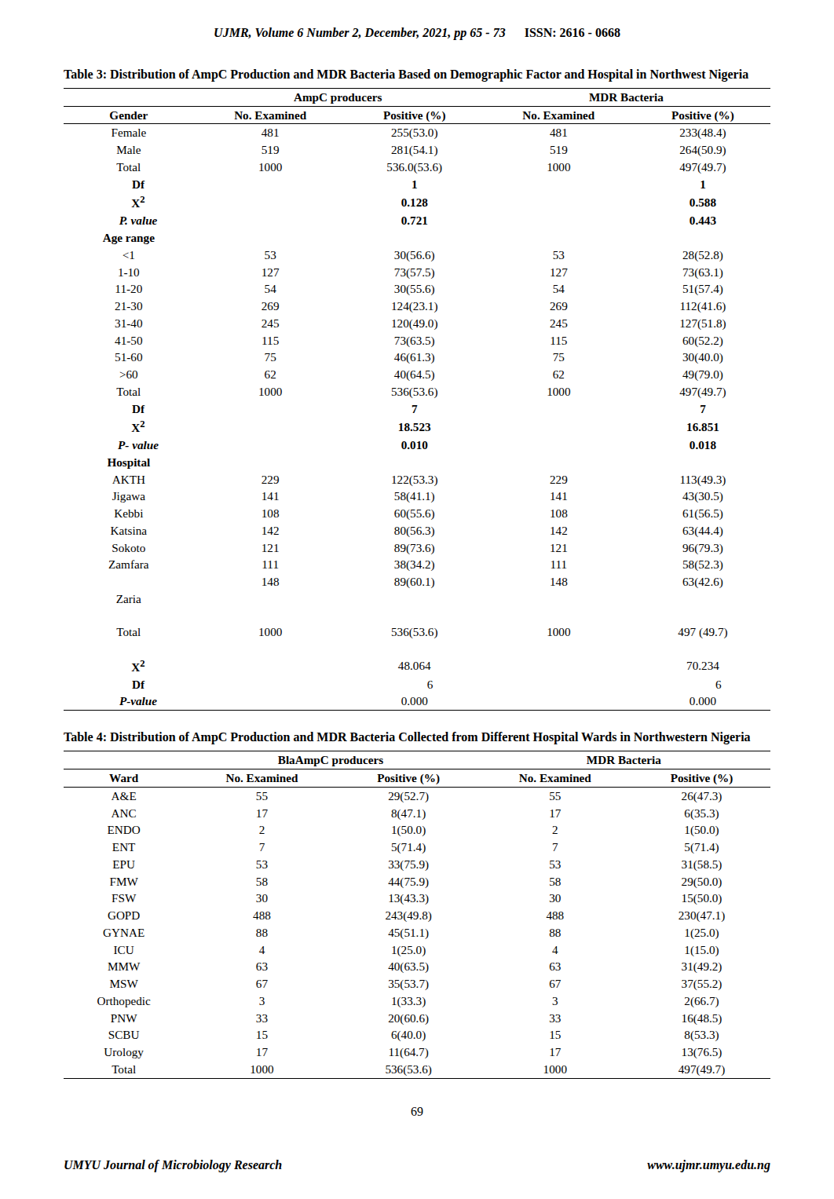UJMR, Volume 6 Number 2, December, 2021, pp 65 - 73 ISSN: 2616 - 0668
Table 3: Distribution of AmpC Production and MDR Bacteria Based on Demographic Factor and Hospital in Northwest Nigeria
| | AmpC producers | MDR Bacteria |
| --- | --- | --- |
| Gender | No. Examined | Positive (%) | No. Examined | Positive (%) |
| Female | 481 | 255(53.0) | 481 | 233(48.4) |
| Male | 519 | 281(54.1) | 519 | 264(50.9) |
| Total | 1000 | 536.0(53.6) | 1000 | 497(49.7) |
| Df | | 1 | | 1 |
| X 2 | | 0.128 | | 0.588 |
| P. value | | 0.721 | | 0.443 |
| Age range | | | | |
| <1 | 53 | 30(56.6) | 53 | 28(52.8) |
| 1-10 | 127 | 73(57.5) | 127 | 73(63.1) |
| 11-20 | 54 | 30(55.6) | 54 | 51(57.4) |
| 21-30 | 269 | 124(23.1) | 269 | 112(41.6) |
| 31-40 | 245 | 120(49.0) | 245 | 127(51.8) |
| 41-50 | 115 | 73(63.5) | 115 | 60(52.2) |
| 51-60 | 75 | 46(61.3) | 75 | 30(40.0) |
| >60 | 62 | 40(64.5) | 62 | 49(79.0) |
| Total | 1000 | 536(53.6) | 1000 | 497(49.7) |
| Df | | 7 | | 7 |
| X 2 | | 18.523 | | 16.851 |
| P- value | | 0.010 | | 0.018 |
| Hospital | | | | |
| AKTH | 229 | 122(53.3) | 229 | 113(49.3) |
| Jigawa | 141 | 58(41.1) | 141 | 43(30.5) |
| Kebbi | 108 | 60(55.6) | 108 | 61(56.5) |
| Katsina | 142 | 80(56.3) | 142 | 63(44.4) |
| Sokoto | 121 | 89(73.6) | 121 | 96(79.3) |
| Zamfara | 111 | 38(34.2) | 111 | 58(52.3) |
| | 148 | 89(60.1) | 148 | 63(42.6) |
| Zaria | | | | |
| Total | 1000 | 536(53.6) | 1000 | 497 (49.7) |
| X 2 | | 48.064 | | 70.234 |
| Df | | 6 | | 6 |
| P-value | | 0.000 | | 0.000 |
Table 4: Distribution of AmpC Production and MDR Bacteria Collected from Different Hospital Wards in Northwestern Nigeria
| | BlaAmpC producers | MDR Bacteria |
| --- | --- | --- |
| Ward | No. Examined | Positive (%) | No. Examined | Positive (%) |
| A&E | 55 | 29(52.7) | 55 | 26(47.3) |
| ANC | 17 | 8(47.1) | 17 | 6(35.3) |
| ENDO | 2 | 1(50.0) | 2 | 1(50.0) |
| ENT | 7 | 5(71.4) | 7 | 5(71.4) |
| EPU | 53 | 33(75.9) | 53 | 31(58.5) |
| FMW | 58 | 44(75.9) | 58 | 29(50.0) |
| FSW | 30 | 13(43.3) | 30 | 15(50.0) |
| GOPD | 488 | 243(49.8) | 488 | 230(47.1) |
| GYNAE | 88 | 45(51.1) | 88 | 1(25.0) |
| ICU | 4 | 1(25.0) | 4 | 1(15.0) |
| MMW | 63 | 40(63.5) | 63 | 31(49.2) |
| MSW | 67 | 35(53.7) | 67 | 37(55.2) |
| Orthopedic | 3 | 1(33.3) | 3 | 2(66.7) |
| PNW | 33 | 20(60.6) | 33 | 16(48.5) |
| SCBU | 15 | 6(40.0) | 15 | 8(53.3) |
| Urology | 17 | 11(64.7) | 17 | 13(76.5) |
| Total | 1000 | 536(53.6) | 1000 | 497(49.7) |
69
UMYU Journal of Microbiology Research www.ujmr.umyu.edu.ng